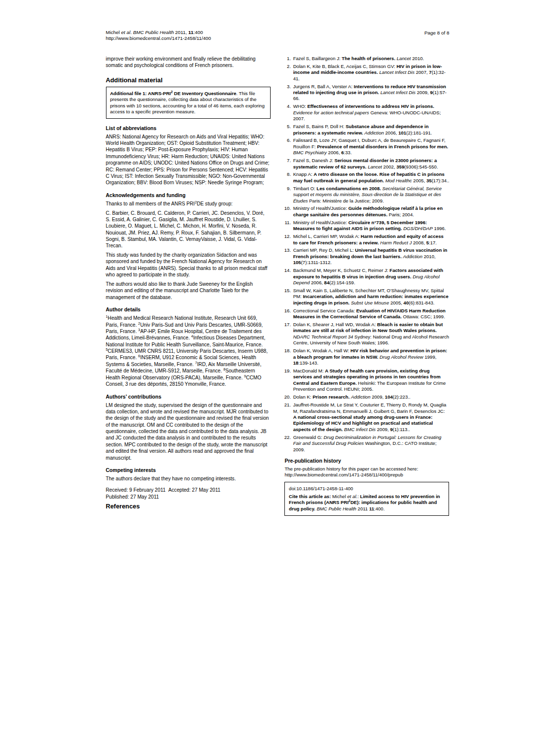Michel et al. BMC Public Health 2011, 11:400
http://www.biomedcentral.com/1471-2458/11/400
Page 8 of 8
improve their working environment and finally relieve the debilitating somatic and psychological conditions of French prisoners.
Additional material
Additional file 1: ANRS-PRI2 DE Inventory Questionnaire. This file presents the questionnaire, collecting data about characteristics of the prisons with 10 sections, accounting for a total of 46 items, each exploring access to a specific prevention measure.
List of abbreviations
ANRS: National Agency for Research on Aids and Viral Hepatitis; WHO: World Health Organization; OST: Opioid Substitution Treatment; HBV: Hepatitis B Virus; PEP: Post-Exposure Prophylaxis; HIV: Human Immunodeficiency Virus; HR: Harm Reduction; UNAIDS: United Nations programme on AIDS; UNODC: United Nations Office on Drugs and Crime; RC: Remand Center; PPS: Prison for Persons Sentenced; HCV: Hepatitis C Virus; IST: Infection Sexually Transmissible; NGO: Non-Governmental Organization; BBV: Blood Born Viruses; NSP: Needle Syringe Program;
Acknowledgements and funding
Thanks to all members of the ANRS PRI2DE study group:
C. Barbier, C. Brouard, C. Calderon, P. Carrieri, JC. Desenclos, V. Doré, S. Essid, A. Galinier, C. Gasiglia, M. Jauffret Roustide, D. Lhuilier, S. Loubiere, O. Maguet, L. Michel, C. Michon, H. Morfini, V. Noseda, R. Nouiouat, JM. Priez, AJ. Remy, P. Roux, F. Sahajian, B. Silbermann, P. Sogni, B. Stambul, MA. Valantin, C. VernayVaisse, J. Vidal, G. Vidal-Trecan.
This study was funded by the charity organization Sidaction and was sponsored and funded by the French National Agency for Research on Aids and Viral Hepatitis (ANRS). Special thanks to all prison medical staff who agreed to participate in the study.
The authors would also like to thank Jude Sweeney for the English revision and editing of the manuscript and Charlotte Taieb for the management of the database.
Author details
1Health and Medical Research National Institute, Research Unit 669, Paris, France. 2Univ Paris-Sud and Univ Paris Descartes, UMR-S0669, Paris, France. 3AP-HP, Emile Roux Hospital, Centre de Traitement des Addictions, Limeil-Brévannes, France. 4Infectious Diseases Department, National Institute for Public Health Surveillance, Saint-Maurice, France. 5CERMES3, UMR CNRS 8211, University Paris Descartes, Inserm U988, Paris, France. 6INSERM, U912 Economic & Social Sciences, Health Systems & Societies, Marseille, France. 7IRD, Aix Marseille Université, Faculté de Médecine, UMR-S912, Marseille, France. 8Southeastern Health Regional Observatory (ORS-PACA), Marseille, France. 9CCMO Conseil, 3 rue des déportés, 28150 Ymonville, France.
Authors’ contributions
LM designed the study, supervised the design of the questionnaire and data collection, and wrote and revised the manuscript. MJR contributed to the design of the study and the questionnaire and revised the final version of the manuscript. OM and CC contributed to the design of the questionnaire, collected the data and contributed to the data analysis. JB and JC conducted the data analysis in and contributed to the results section. MPC contributed to the design of the study, wrote the manuscript and edited the final version. All authors read and approved the final manuscript.
Competing interests
The authors declare that they have no competing interests.
Received: 9 February 2011 Accepted: 27 May 2011
Published: 27 May 2011
References
Fazel S, Baillargeon J: The health of prisoners. Lancet 2010.
Dolan K, Kite B, Black E, Aceijas C, Stimson GV: HIV in prison in low-income and middle-income countries. Lancet Infect Dis 2007, 7(1):32-41.
Jurgens R, Ball A, Verster A: Interventions to reduce HIV transmission related to injecting drug use in prison. Lancet Infect Dis 2009, 9(1):57-66.
WHO: Effectiveness of interventions to address HIV in prisons. Evidence for action technical papers Geneva: WHO-UNODC-UNAIDS; 2007.
Fazel S, Bains P, Doll H: Substance abuse and dependence in prisoners: a systematic review. Addiction 2006, 101(2):181-191.
Falissard B, Loze JY, Gasquet I, Duburc A, de Beaurepaire C, Fagnani F, Rouillon F: Prevalence of mental disorders in French prisons for men. BMC Psychiatry 2006, 6:33.
Fazel S, Danesh J: Serious mental disorder in 23000 prisoners: a systematic review of 62 surveys. Lancet 2002, 359(9306):545-550.
Knapp A: A retro disease on the loose. Rise of hepatitis C in prisons may fuel outbreak in general population. Mod Healthc 2005, 35(17):34..
Timbart O: Les condamnations en 2008. Secrétariat Général, Service support et moyens du ministère, Sous-direction de la Statistique et des Études Paris: Ministère de la Justice; 2009.
Ministry of Health/Justice: Guide méthodologique relatif à la prise en charge sanitaire des personnes détenues. Paris; 2004.
Ministry of Health/Justice: Circulaire n°739, 5 December 1996: Measures to fight against AIDS in prison setting. DGS/DH/DAP 1996.
Michel L, Carrieri MP, Wodak A: Harm reduction and equity of access to care for French prisoners: a review. Harm Reduct J 2008, 5:17.
Carrieri MP, Rey D, Michel L: Universal hepatitis B virus vaccination in French prisons: breaking down the last barriers. Addiction 2010, 105(7):1311-1312.
Backmund M, Meyer K, Schuetz C, Reimer J: Factors associated with exposure to hepatitis B virus in injection drug users. Drug Alcohol Depend 2006, 84(2):154-159.
Small W, Kain S, Laliberte N, Schechter MT, O’Shaughnessy MV, Spittal PM: Incarceration, addiction and harm reduction: inmates experience injecting drugs in prison. Subst Use Misuse 2005, 40(6):831-843.
Correctional Service Canada: Evaluation of HIV/AIDS Harm Reduction Measures in the Correctional Service of Canada. Ottawa: CSC; 1999.
Dolan K, Shearer J, Hall WD, Wodak A: Bleach is easier to obtain but inmates are still at risk of infection in New South Wales prisons. NDARC Technical Report 34 Sydney: National Drug and Alcohol Research Centre, University of New South Wales; 1996.
Dolan K, Wodak A, Hall W: HIV risk behavior and prevention in prison: a bleach program for inmates in NSW. Drug Alcohol Review 1999, 18:139-143.
MacDonald M: A Study of health care provision, existing drug services and strategies operating in prisons in ten countries from Central and Eastern Europe. Helsinki: The European Institute for Crime Prevention and Control. HEUNI; 2005.
Dolan K: Prison research. Addiction 2009, 104(2):223..
Jauffret-Roustide M, Le Strat Y, Couturier E, Thierry D, Rondy M, Quaglia M, Razafandratsima N, Emmanuelli J, Guibert G, Barin F, Desenclos JC: A national cross-sectional study among drug-users in France: Epidemiology of HCV and highlight on practical and statistical aspects of the design. BMC Infect Dis 2009, 9(1):113..
Greenwald G: Drug Decriminalization in Portugal: Lessons for Creating Fair and Successful Drug Policies Washington, D.C.: CATO Institute; 2009.
Pre-publication history
The pre-publication history for this paper can be accessed here:
http://www.biomedcentral.com/1471-2458/11/400/prepub
doi:10.1186/1471-2458-11-400
Cite this article as: Michel et al.: Limited access to HIV prevention in French prisons (ANRS PRI2DE): implications for public health and drug policy. BMC Public Health 2011 11:400.